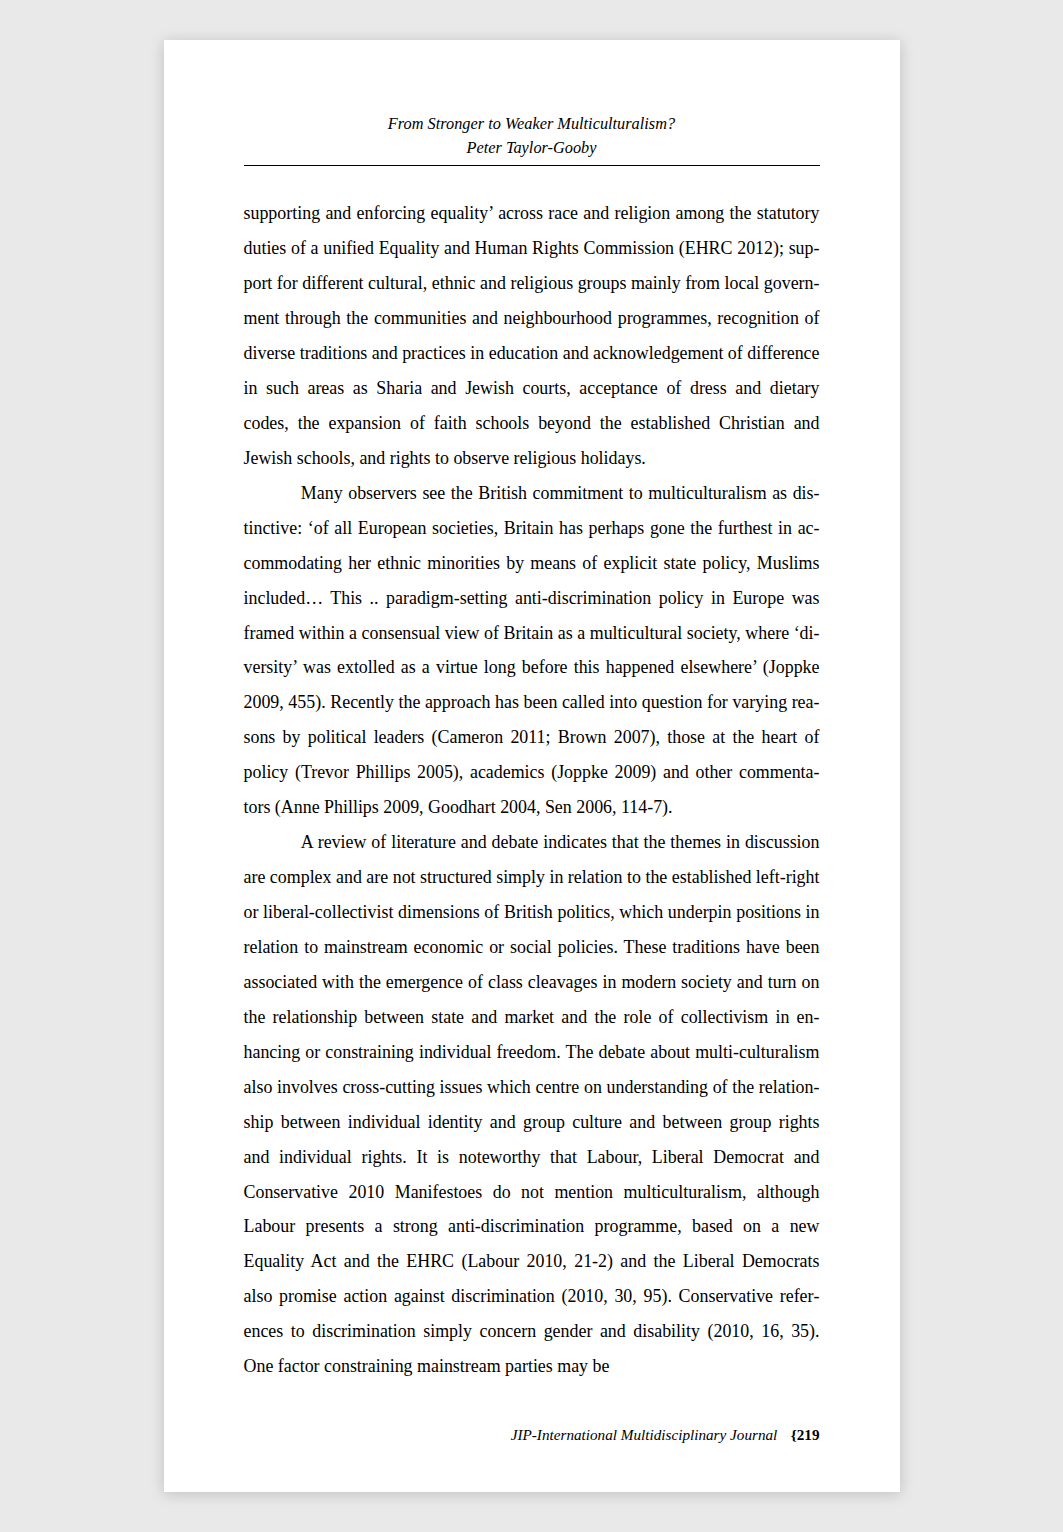From Stronger to Weaker Multiculturalism?
Peter Taylor-Gooby
supporting and enforcing equality’ across race and religion among the statutory duties of a unified Equality and Human Rights Commission (EHRC 2012); support for different cultural, ethnic and religious groups mainly from local government through the communities and neighbourhood programmes, recognition of diverse traditions and practices in education and acknowledgement of difference in such areas as Sharia and Jewish courts, acceptance of dress and dietary codes, the expansion of faith schools beyond the established Christian and Jewish schools, and rights to observe religious holidays.
Many observers see the British commitment to multiculturalism as distinctive: ‘of all European societies, Britain has perhaps gone the furthest in accommodating her ethnic minorities by means of explicit state policy, Muslims included… This .. paradigm-setting anti-discrimination policy in Europe was framed within a consensual view of Britain as a multicultural society, where ‘diversity’ was extolled as a virtue long before this happened elsewhere’ (Joppke 2009, 455). Recently the approach has been called into question for varying reasons by political leaders (Cameron 2011; Brown 2007), those at the heart of policy (Trevor Phillips 2005), academics (Joppke 2009) and other commentators (Anne Phillips 2009, Goodhart 2004, Sen 2006, 114-7).
A review of literature and debate indicates that the themes in discussion are complex and are not structured simply in relation to the established left-right or liberal-collectivist dimensions of British politics, which underpin positions in relation to mainstream economic or social policies. These traditions have been associated with the emergence of class cleavages in modern society and turn on the relationship between state and market and the role of collectivism in enhancing or constraining individual freedom. The debate about multi-culturalism also involves cross-cutting issues which centre on understanding of the relationship between individual identity and group culture and between group rights and individual rights. It is noteworthy that Labour, Liberal Democrat and Conservative 2010 Manifestoes do not mention multiculturalism, although Labour presents a strong anti-discrimination programme, based on a new Equality Act and the EHRC (Labour 2010, 21-2) and the Liberal Democrats also promise action against discrimination (2010, 30, 95). Conservative references to discrimination simply concern gender and disability (2010, 16, 35). One factor constraining mainstream parties may be
JIP-International Multidisciplinary Journal {219